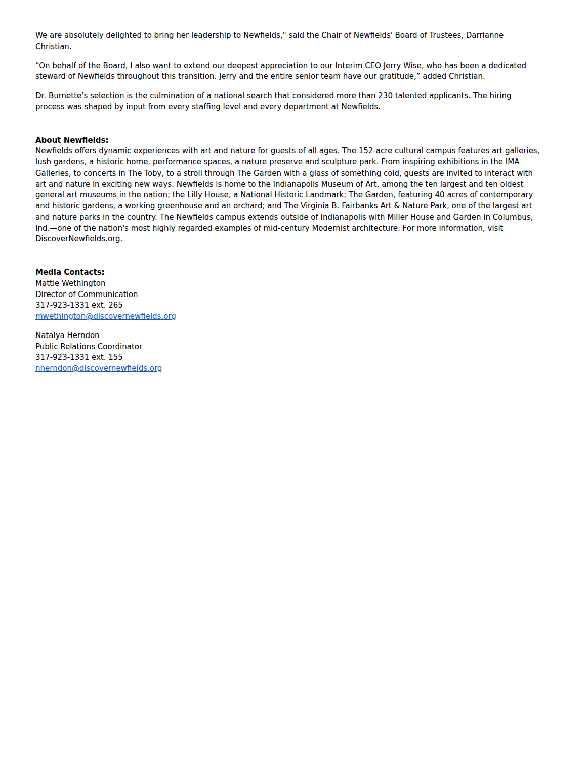We are absolutely delighted to bring her leadership to Newfields," said the Chair of Newfields' Board of Trustees, Darrianne Christian.
“On behalf of the Board, I also want to extend our deepest appreciation to our Interim CEO Jerry Wise, who has been a dedicated steward of Newfields throughout this transition. Jerry and the entire senior team have our gratitude,” added Christian.
Dr. Burnette's selection is the culmination of a national search that considered more than 230 talented applicants. The hiring process was shaped by input from every staffing level and every department at Newfields.
About Newfields:
Newfields offers dynamic experiences with art and nature for guests of all ages. The 152-acre cultural campus features art galleries, lush gardens, a historic home, performance spaces, a nature preserve and sculpture park. From inspiring exhibitions in the IMA Galleries, to concerts in The Toby, to a stroll through The Garden with a glass of something cold, guests are invited to interact with art and nature in exciting new ways. Newfields is home to the Indianapolis Museum of Art, among the ten largest and ten oldest general art museums in the nation; the Lilly House, a National Historic Landmark; The Garden, featuring 40 acres of contemporary and historic gardens, a working greenhouse and an orchard; and The Virginia B. Fairbanks Art & Nature Park, one of the largest art and nature parks in the country. The Newfields campus extends outside of Indianapolis with Miller House and Garden in Columbus, Ind.—one of the nation's most highly regarded examples of mid-century Modernist architecture. For more information, visit DiscoverNewfields.org.
Media Contacts:
Mattie Wethington
Director of Communication
317-923-1331 ext. 265
mwethington@discovernewfields.org
Natalya Herndon
Public Relations Coordinator
317-923-1331 ext. 155
nherndon@discovernewfields.org